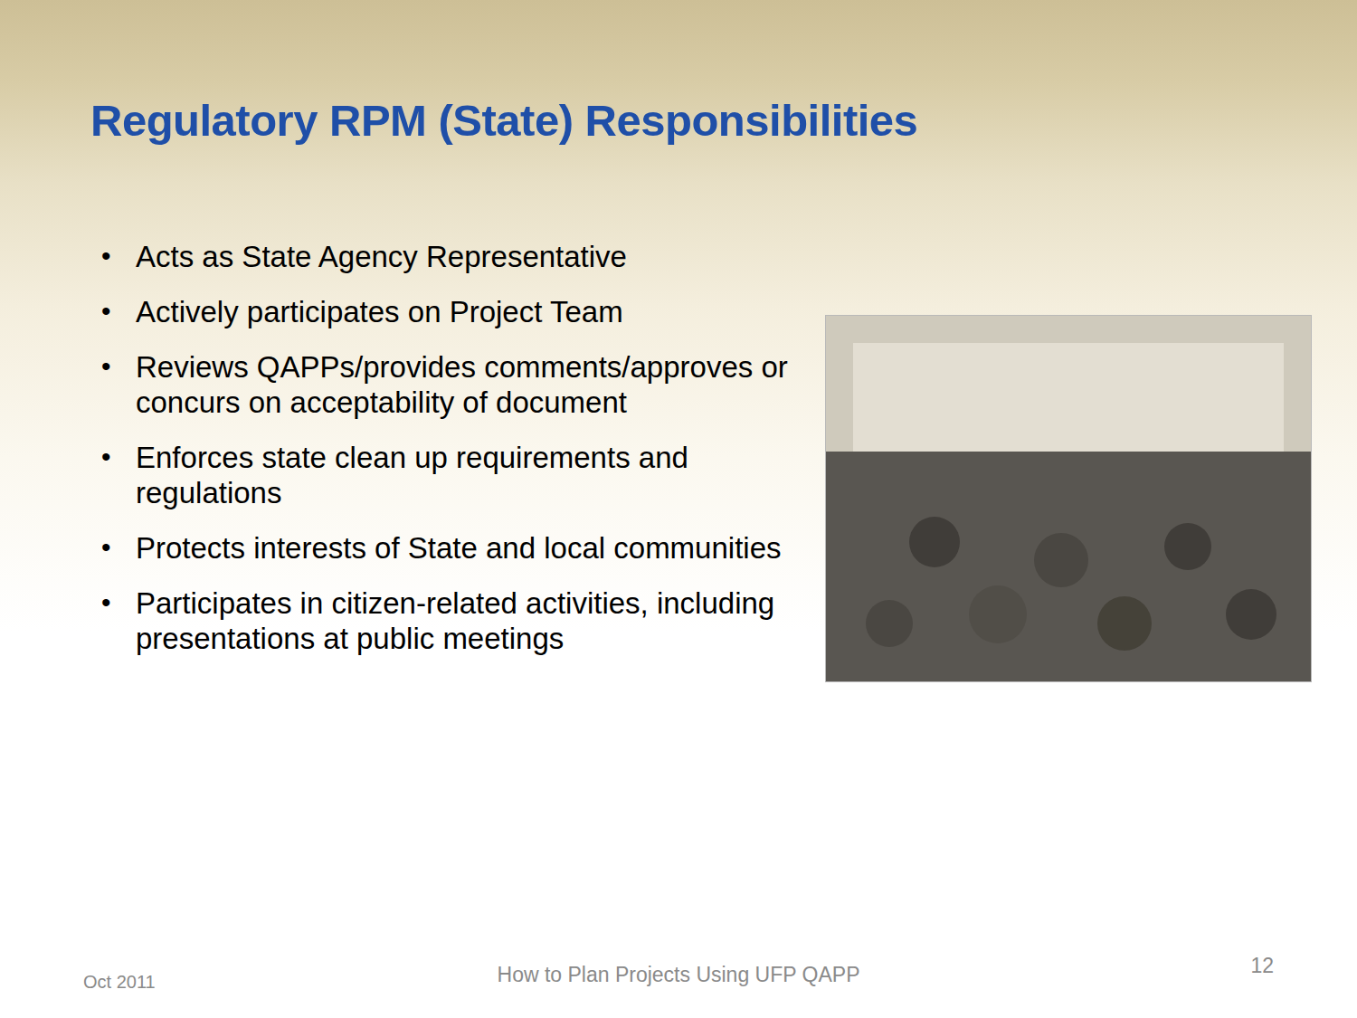Regulatory RPM (State) Responsibilities
Acts as State Agency Representative
Actively participates on Project Team
Reviews QAPPs/provides comments/approves or concurs on acceptability of document
Enforces state clean up requirements and regulations
Protects interests of State and local communities
Participates in citizen-related activities, including presentations at public meetings
Oct 2011
How to Plan Projects Using UFP QAPP
12